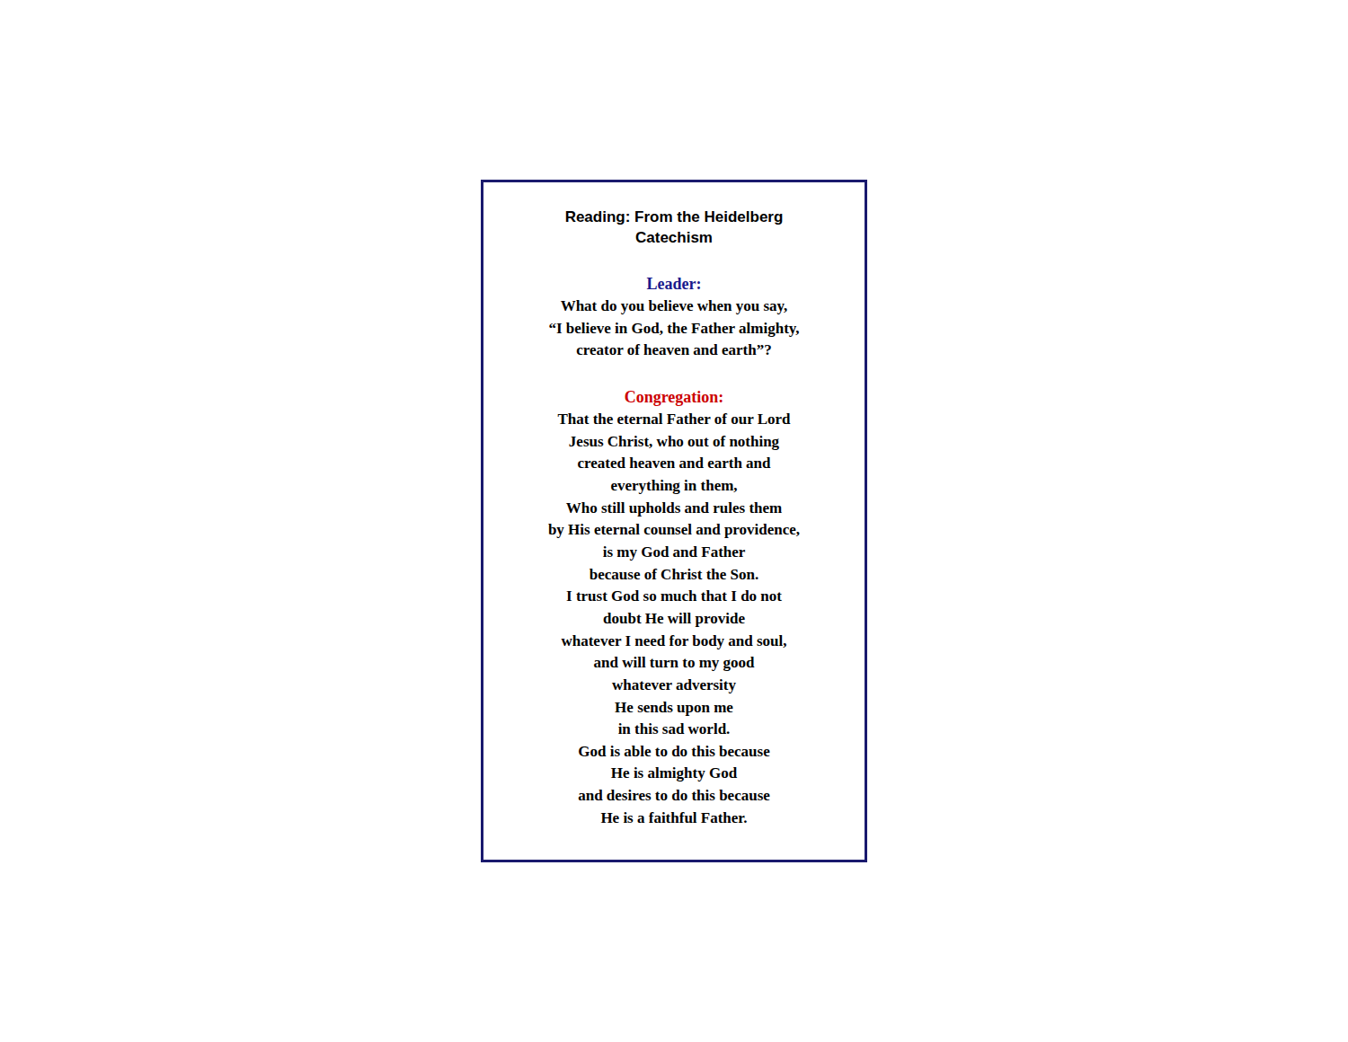Reading: From the Heidelberg
Catechism
Leader:
What do you believe when you say,
“I believe in God, the Father almighty,
creator of heaven and earth”?
Congregation:
That the eternal Father of our Lord
Jesus Christ, who out of nothing
created heaven and earth and
everything in them,
Who still upholds and rules them
by His eternal counsel and providence,
is my God and Father
because of Christ the Son.
I trust God so much that I do not
doubt He will provide
whatever I need for body and soul,
and will turn to my good
whatever adversity
He sends upon me
in this sad world.
God is able to do this because
He is almighty God
and desires to do this because
He is a faithful Father.